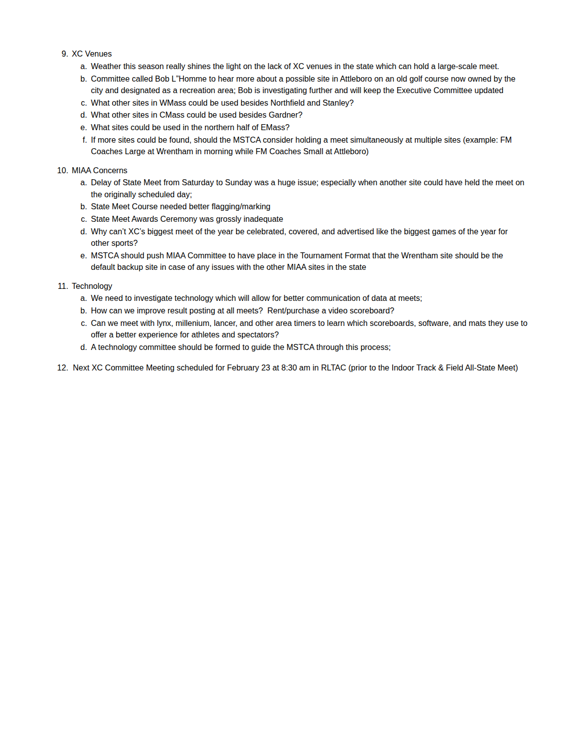XC Venues
Weather this season really shines the light on the lack of XC venues in the state which can hold a large-scale meet.
Committee called Bob L”Homme to hear more about a possible site in Attleboro on an old golf course now owned by the city and designated as a recreation area; Bob is investigating further and will keep the Executive Committee updated
What other sites in WMass could be used besides Northfield and Stanley?
What other sites in CMass could be used besides Gardner?
What sites could be used in the northern half of EMass?
If more sites could be found, should the MSTCA consider holding a meet simultaneously at multiple sites (example: FM Coaches Large at Wrentham in morning while FM Coaches Small at Attleboro)
MIAA Concerns
Delay of State Meet from Saturday to Sunday was a huge issue; especially when another site could have held the meet on the originally scheduled day;
State Meet Course needed better flagging/marking
State Meet Awards Ceremony was grossly inadequate
Why can’t XC’s biggest meet of the year be celebrated, covered, and advertised like the biggest games of the year for other sports?
MSTCA should push MIAA Committee to have place in the Tournament Format that the Wrentham site should be the default backup site in case of any issues with the other MIAA sites in the state
Technology
We need to investigate technology which will allow for better communication of data at meets;
How can we improve result posting at all meets? Rent/purchase a video scoreboard?
Can we meet with lynx, millenium, lancer, and other area timers to learn which scoreboards, software, and mats they use to offer a better experience for athletes and spectators?
A technology committee should be formed to guide the MSTCA through this process;
Next XC Committee Meeting scheduled for February 23 at 8:30 am in RLTAC (prior to the Indoor Track & Field All-State Meet)